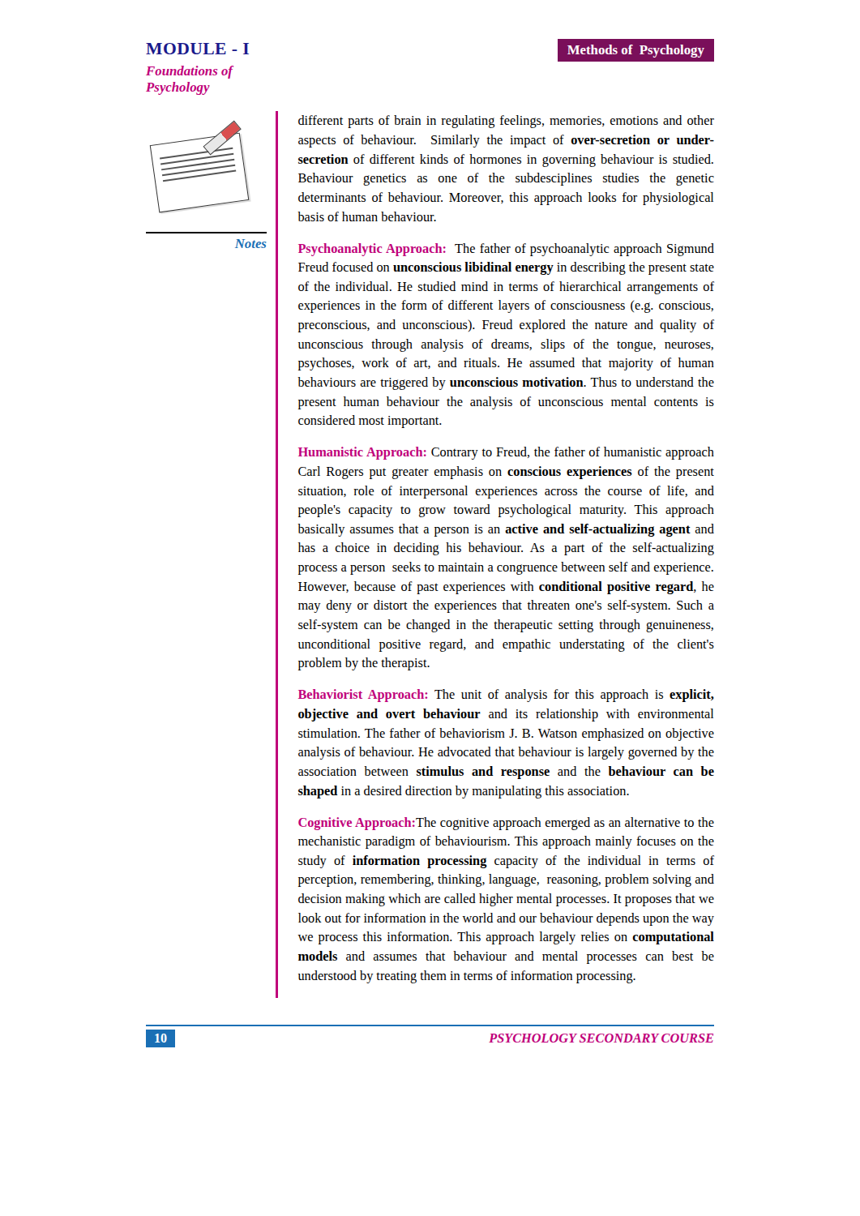MODULE - I
Foundations of
Psychology
Methods of Psychology
Notes
different parts of brain in regulating feelings, memories, emotions and other aspects of behaviour. Similarly the impact of over-secretion or under-secretion of different kinds of hormones in governing behaviour is studied. Behaviour genetics as one of the subdesciplines studies the genetic determinants of behaviour. Moreover, this approach looks for physiological basis of human behaviour.
Psychoanalytic Approach: The father of psychoanalytic approach Sigmund Freud focused on unconscious libidinal energy in describing the present state of the individual. He studied mind in terms of hierarchical arrangements of experiences in the form of different layers of consciousness (e.g. conscious, preconscious, and unconscious). Freud explored the nature and quality of unconscious through analysis of dreams, slips of the tongue, neuroses, psychoses, work of art, and rituals. He assumed that majority of human behaviours are triggered by unconscious motivation. Thus to understand the present human behaviour the analysis of unconscious mental contents is considered most important.
Humanistic Approach: Contrary to Freud, the father of humanistic approach Carl Rogers put greater emphasis on conscious experiences of the present situation, role of interpersonal experiences across the course of life, and people's capacity to grow toward psychological maturity. This approach basically assumes that a person is an active and self-actualizing agent and has a choice in deciding his behaviour. As a part of the self-actualizing process a person seeks to maintain a congruence between self and experience. However, because of past experiences with conditional positive regard, he may deny or distort the experiences that threaten one's self-system. Such a self-system can be changed in the therapeutic setting through genuineness, unconditional positive regard, and empathic understating of the client's problem by the therapist.
Behaviorist Approach: The unit of analysis for this approach is explicit, objective and overt behaviour and its relationship with environmental stimulation. The father of behaviorism J. B. Watson emphasized on objective analysis of behaviour. He advocated that behaviour is largely governed by the association between stimulus and response and the behaviour can be shaped in a desired direction by manipulating this association.
Cognitive Approach: The cognitive approach emerged as an alternative to the mechanistic paradigm of behaviourism. This approach mainly focuses on the study of information processing capacity of the individual in terms of perception, remembering, thinking, language, reasoning, problem solving and decision making which are called higher mental processes. It proposes that we look out for information in the world and our behaviour depends upon the way we process this information. This approach largely relies on computational models and assumes that behaviour and mental processes can best be understood by treating them in terms of information processing.
10
PSYCHOLOGY SECONDARY COURSE